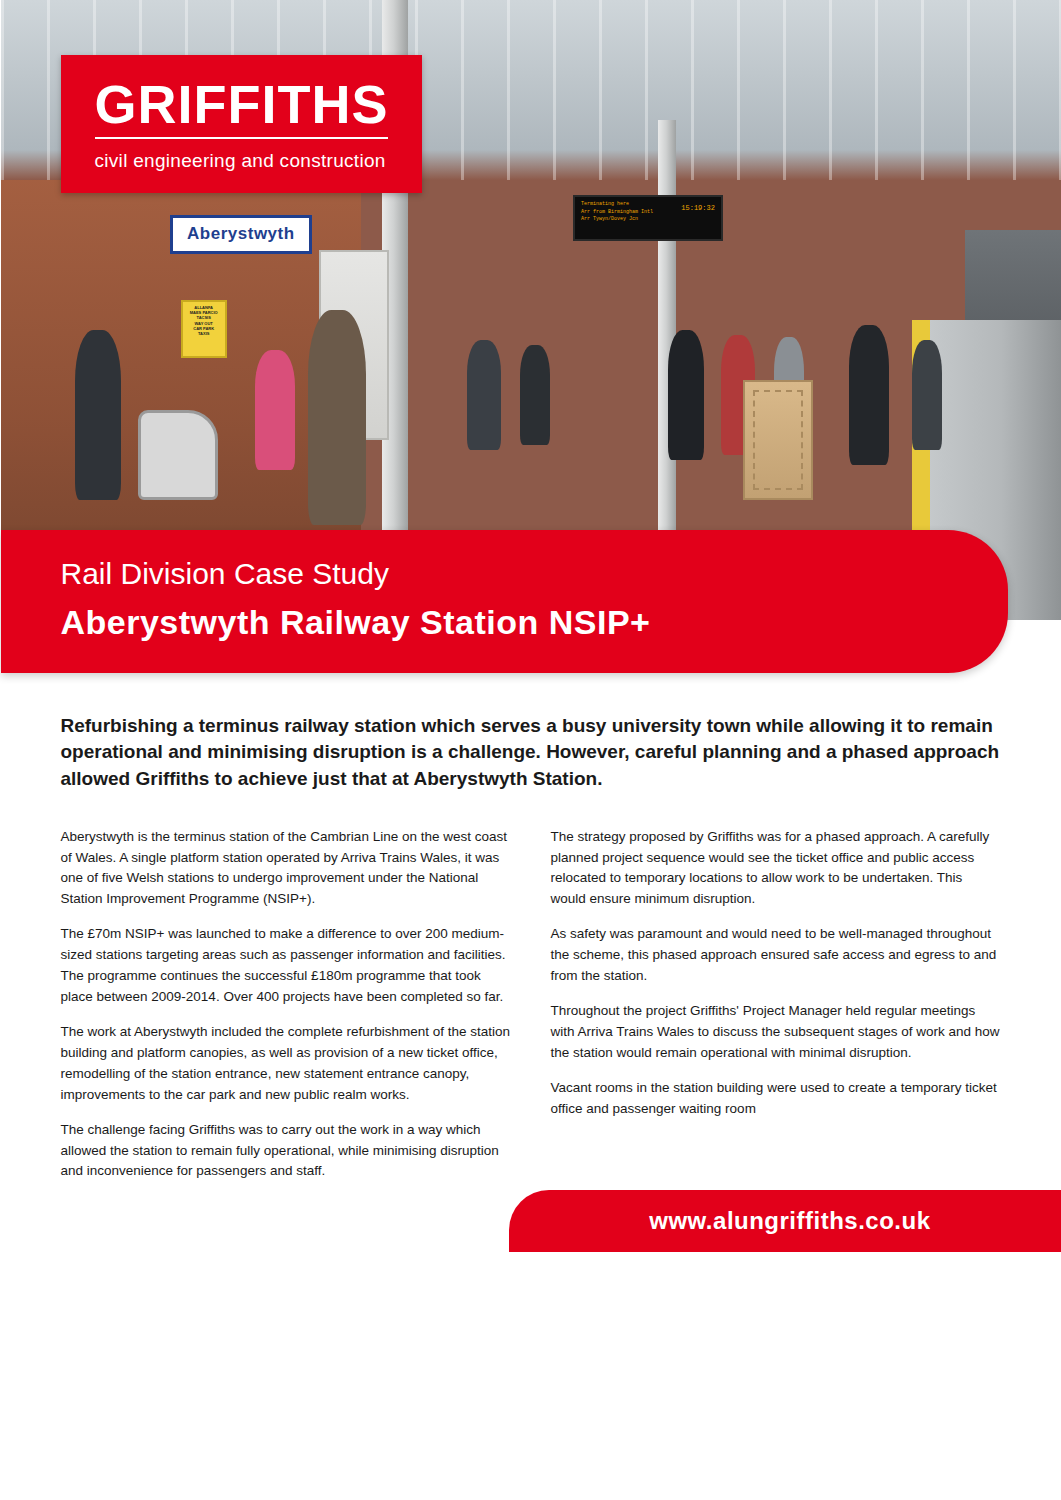Aberystwyth
ALLANFA
MAES PARCIO
TACSIS
WAY OUT
CAR PARK
TAXIS
15:19:32 Terminating here Arr from Birmingham Intl Arr Tywyn/Dovey Jcn
GRIFFITHS
civil engineering and construction
Rail Division Case Study
Aberystwyth Railway Station NSIP+
Refurbishing a terminus railway station which serves a busy university town while allowing it to remain operational and minimising disruption is a challenge. However, careful planning and a phased approach allowed Griffiths to achieve just that at Aberystwyth Station.
Aberystwyth is the terminus station of the Cambrian Line on the west coast of Wales. A single platform station operated by Arriva Trains Wales, it was one of five Welsh stations to undergo improvement under the National Station Improvement Programme (NSIP+).
The £70m NSIP+ was launched to make a difference to over 200 medium-sized stations targeting areas such as passenger information and facilities. The programme continues the successful £180m programme that took place between 2009-2014. Over 400 projects have been completed so far.
The work at Aberystwyth included the complete refurbishment of the station building and platform canopies, as well as provision of a new ticket office, remodelling of the station entrance, new statement entrance canopy, improvements to the car park and new public realm works.
The challenge facing Griffiths was to carry out the work in a way which allowed the station to remain fully operational, while minimising disruption and inconvenience for passengers and staff.
The strategy proposed by Griffiths was for a phased approach. A carefully planned project sequence would see the ticket office and public access relocated to temporary locations to allow work to be undertaken. This would ensure minimum disruption.
As safety was paramount and would need to be well-managed throughout the scheme, this phased approach ensured safe access and egress to and from the station.
Throughout the project Griffiths' Project Manager held regular meetings with Arriva Trains Wales to discuss the subsequent stages of work and how the station would remain operational with minimal disruption.
Vacant rooms in the station building were used to create a temporary ticket office and passenger waiting room
www.alungriffiths.co.uk